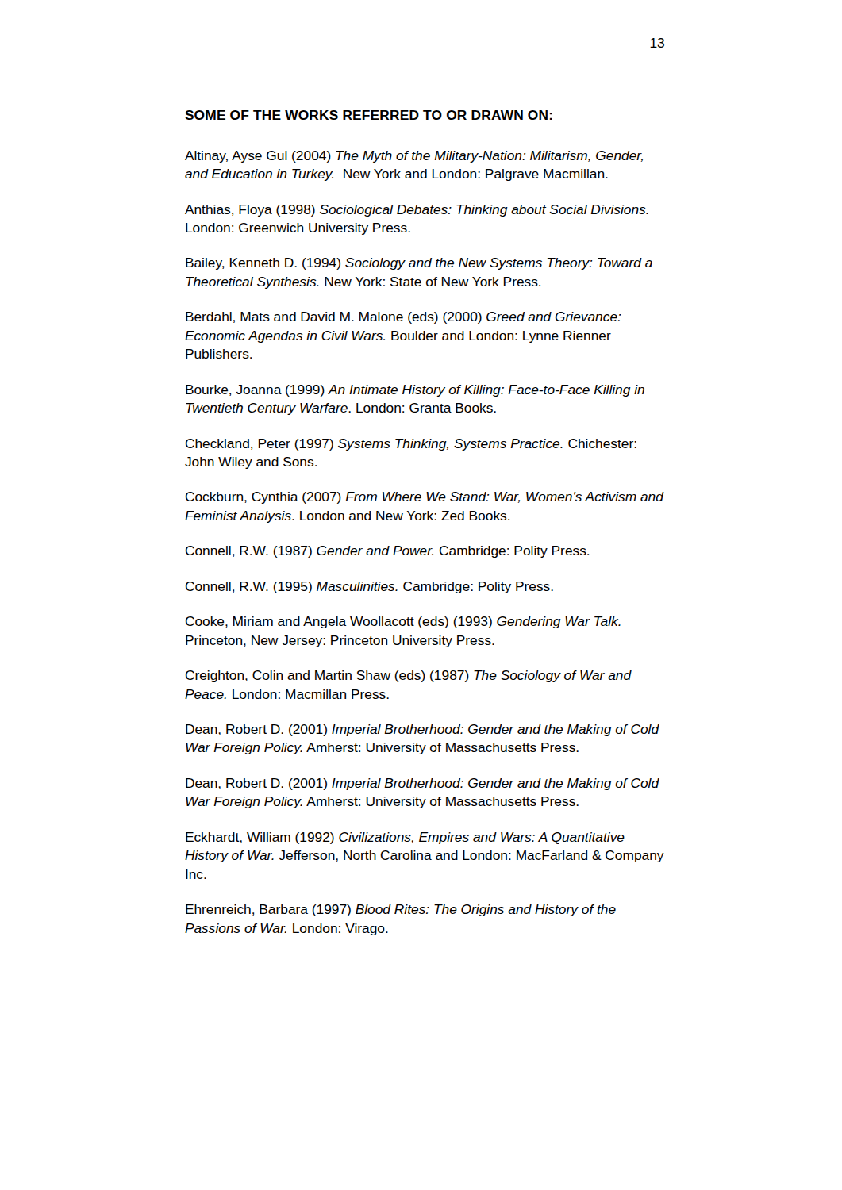13
SOME OF THE WORKS REFERRED TO OR DRAWN ON:
Altinay, Ayse Gul (2004) The Myth of the Military-Nation: Militarism, Gender, and Education in Turkey. New York and London: Palgrave Macmillan.
Anthias, Floya (1998) Sociological Debates: Thinking about Social Divisions. London: Greenwich University Press.
Bailey, Kenneth D. (1994) Sociology and the New Systems Theory: Toward a Theoretical Synthesis. New York: State of New York Press.
Berdahl, Mats and David M. Malone (eds) (2000) Greed and Grievance: Economic Agendas in Civil Wars. Boulder and London: Lynne Rienner Publishers.
Bourke, Joanna (1999) An Intimate History of Killing: Face-to-Face Killing in Twentieth Century Warfare. London: Granta Books.
Checkland, Peter (1997) Systems Thinking, Systems Practice. Chichester: John Wiley and Sons.
Cockburn, Cynthia (2007) From Where We Stand: War, Women's Activism and Feminist Analysis. London and New York: Zed Books.
Connell, R.W. (1987) Gender and Power. Cambridge: Polity Press.
Connell, R.W. (1995) Masculinities. Cambridge: Polity Press.
Cooke, Miriam and Angela Woollacott (eds) (1993) Gendering War Talk. Princeton, New Jersey: Princeton University Press.
Creighton, Colin and Martin Shaw (eds) (1987) The Sociology of War and Peace. London: Macmillan Press.
Dean, Robert D. (2001) Imperial Brotherhood: Gender and the Making of Cold War Foreign Policy. Amherst: University of Massachusetts Press.
Dean, Robert D. (2001) Imperial Brotherhood: Gender and the Making of Cold War Foreign Policy. Amherst: University of Massachusetts Press.
Eckhardt, William (1992) Civilizations, Empires and Wars: A Quantitative History of War. Jefferson, North Carolina and London: MacFarland & Company Inc.
Ehrenreich, Barbara (1997) Blood Rites: The Origins and History of the Passions of War. London: Virago.